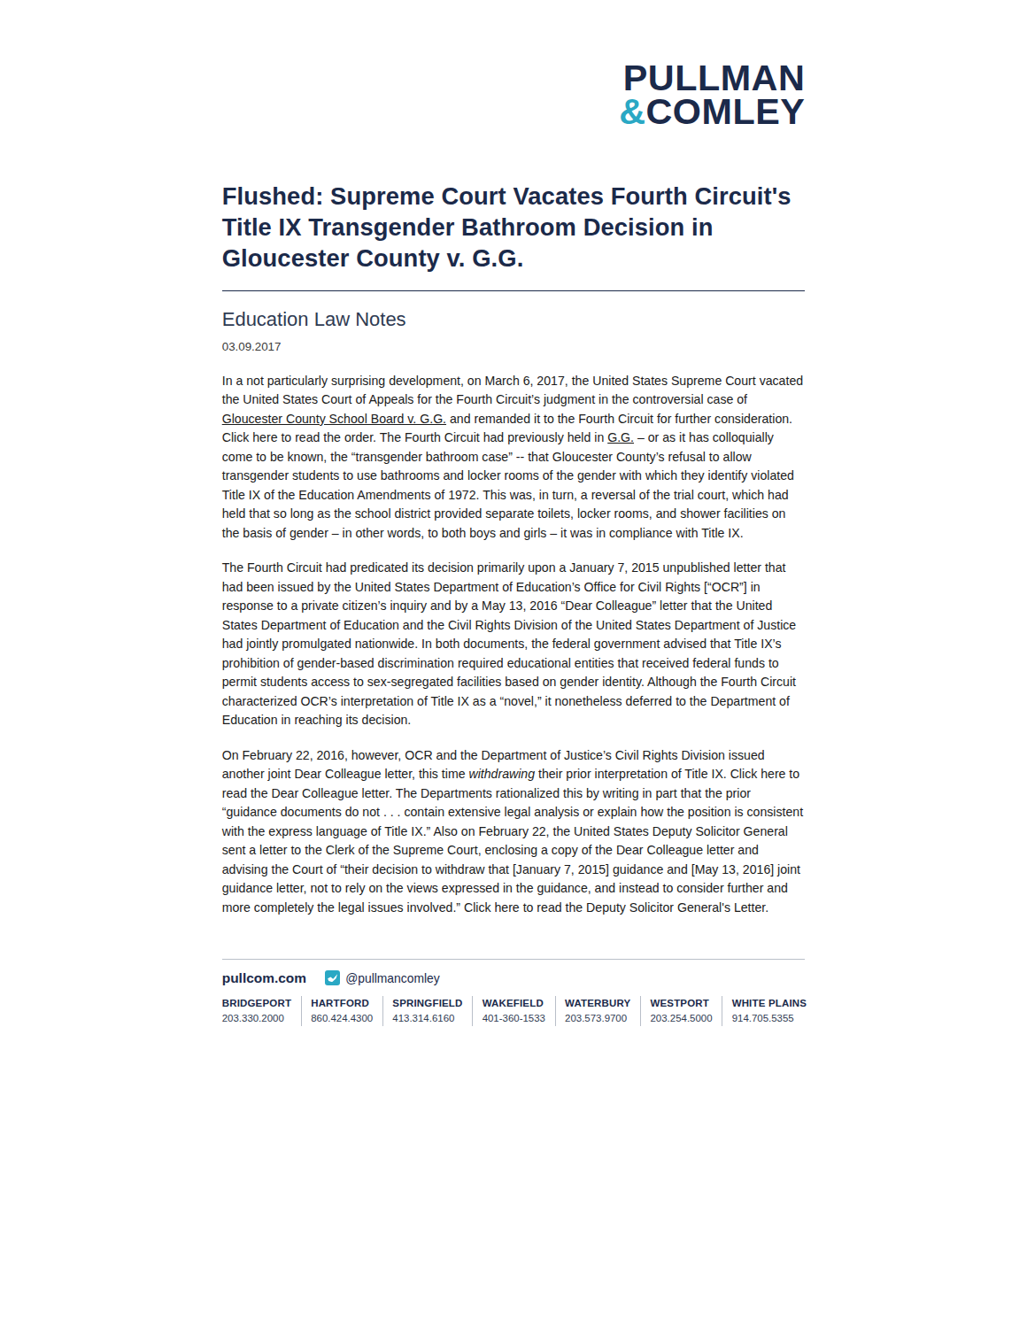PULLMAN &COMLEY
Flushed: Supreme Court Vacates Fourth Circuit's
Title IX Transgender Bathroom Decision in
Gloucester County v. G.G.
Education Law Notes
03.09.2017
In a not particularly surprising development, on March 6, 2017, the United States Supreme Court vacated the United States Court of Appeals for the Fourth Circuit’s judgment in the controversial case of Gloucester County School Board v. G.G. and remanded it to the Fourth Circuit for further consideration. Click here to read the order. The Fourth Circuit had previously held in G.G. – or as it has colloquially come to be known, the “transgender bathroom case” -- that Gloucester County’s refusal to allow transgender students to use bathrooms and locker rooms of the gender with which they identify violated Title IX of the Education Amendments of 1972. This was, in turn, a reversal of the trial court, which had held that so long as the school district provided separate toilets, locker rooms, and shower facilities on the basis of gender – in other words, to both boys and girls – it was in compliance with Title IX.
The Fourth Circuit had predicated its decision primarily upon a January 7, 2015 unpublished letter that had been issued by the United States Department of Education’s Office for Civil Rights [“OCR”] in response to a private citizen’s inquiry and by a May 13, 2016 “Dear Colleague” letter that the United States Department of Education and the Civil Rights Division of the United States Department of Justice had jointly promulgated nationwide. In both documents, the federal government advised that Title IX’s prohibition of gender-based discrimination required educational entities that received federal funds to permit students access to sex-segregated facilities based on gender identity. Although the Fourth Circuit characterized OCR’s interpretation of Title IX as a “novel,” it nonetheless deferred to the Department of Education in reaching its decision.
On February 22, 2016, however, OCR and the Department of Justice’s Civil Rights Division issued another joint Dear Colleague letter, this time withdrawing their prior interpretation of Title IX. Click here to read the Dear Colleague letter. The Departments rationalized this by writing in part that the prior “guidance documents do not . . . contain extensive legal analysis or explain how the position is consistent with the express language of Title IX.” Also on February 22, the United States Deputy Solicitor General sent a letter to the Clerk of the Supreme Court, enclosing a copy of the Dear Colleague letter and advising the Court of “their decision to withdraw that [January 7, 2015] guidance and [May 13, 2016] joint guidance letter, not to rely on the views expressed in the guidance, and instead to consider further and more completely the legal issues involved.” Click here to read the Deputy Solicitor General's Letter.
pullcom.com @pullmancomley
BRIDGEPORT
203.330.2000
HARTFORD
860.424.4300
SPRINGFIELD
413.314.6160
WAKEFIELD
401-360-1533
WATERBURY
203.573.9700
WESTPORT
203.254.5000
WHITE PLAINS
914.705.5355